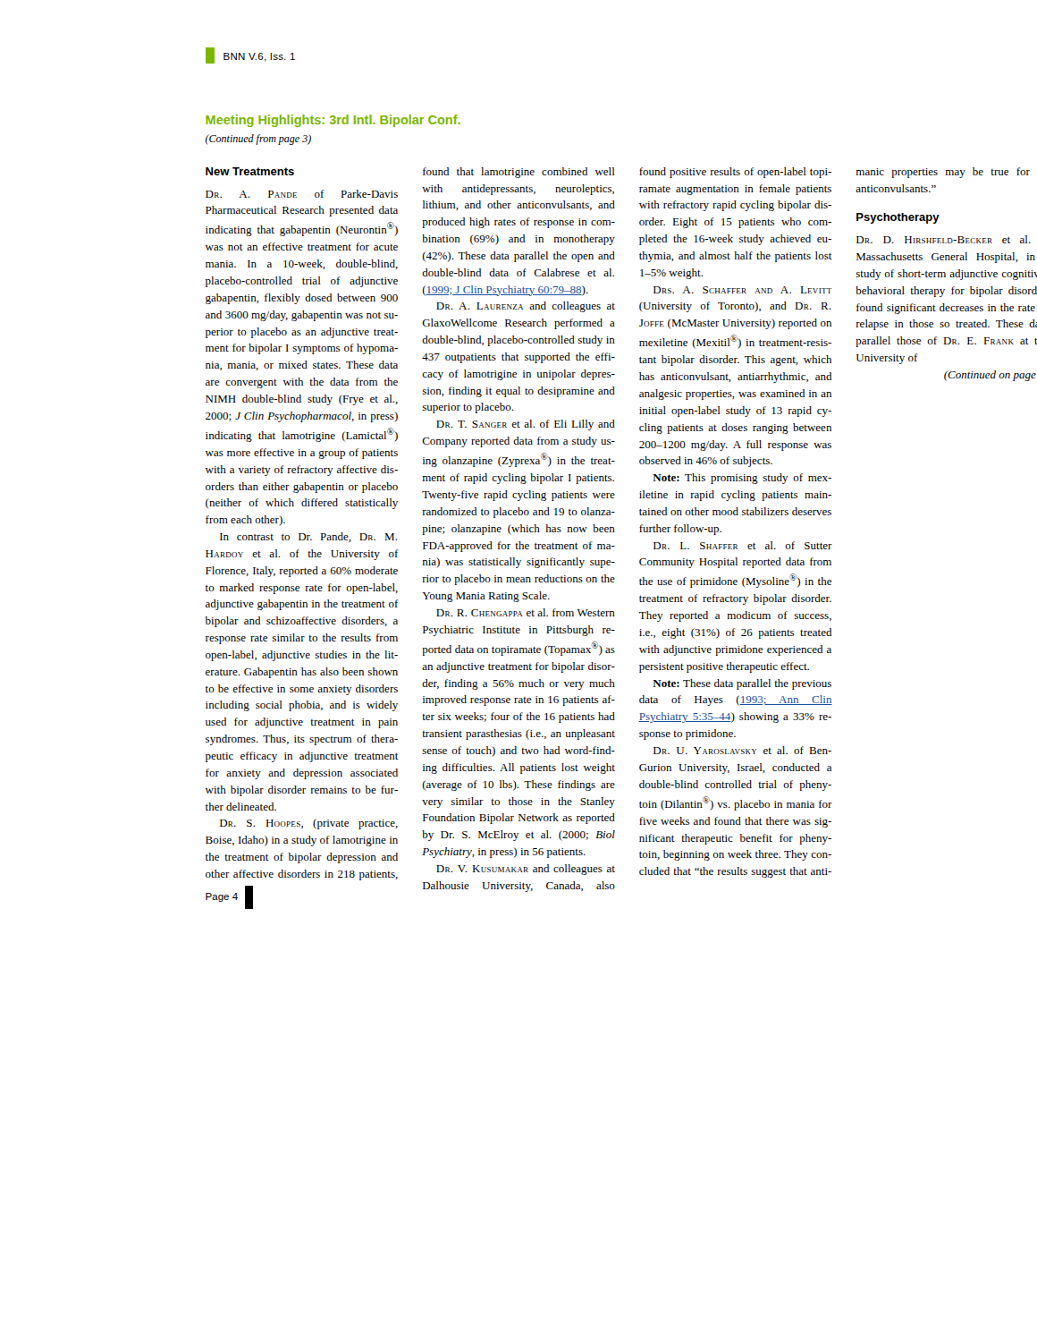BNN V.6, Iss. 1
Meeting Highlights: 3rd Intl. Bipolar Conf.
(Continued from page 3)
New Treatments
Dr. A. Pande of Parke-Davis Pharmaceutical Research presented data indicating that gabapentin (Neurontin®) was not an effective treatment for acute mania. In a 10-week, double-blind, placebo-controlled trial of adjunctive gabapentin, flexibly dosed between 900 and 3600 mg/day, gabapentin was not superior to placebo as an adjunctive treatment for bipolar I symptoms of hypomania, mania, or mixed states. These data are convergent with the data from the NIMH double-blind study (Frye et al., 2000; J Clin Psychopharmacol, in press) indicating that lamotrigine (Lamictal®) was more effective in a group of patients with a variety of refractory affective disorders than either gabapentin or placebo (neither of which differed statistically from each other).
In contrast to Dr. Pande, Dr. M. Hardoy et al. of the University of Florence, Italy, reported a 60% moderate to marked response rate for open-label, adjunctive gabapentin in the treatment of bipolar and schizoaffective disorders, a response rate similar to the results from open-label, adjunctive studies in the literature. Gabapentin has also been shown to be effective in some anxiety disorders including social phobia, and is widely used for adjunctive treatment in pain syndromes. Thus, its spectrum of therapeutic efficacy in adjunctive treatment for anxiety and depression associated with bipolar disorder remains to be further delineated.
Dr. S. Hoopes, (private practice, Boise, Idaho) in a study of lamotrigine in the treatment of bipolar depression and other affective disorders in 218 patients, found that lamotrigine combined well with antidepressants, neuroleptics, lithium, and other anticonvulsants, and produced high rates of response in combination (69%) and in monotherapy (42%). These data parallel the open and double-blind data of Calabrese et al. (1999; J Clin Psychiatry 60:79–88).
Dr. A. Laurenza and colleagues at GlaxoWellcome Research performed a double-blind, placebo-controlled study in 437 outpatients that supported the efficacy of lamotrigine in unipolar depression, finding it equal to desipramine and superior to placebo.
Dr. T. Sanger et al. of Eli Lilly and Company reported data from a study using olanzapine (Zyprexa®) in the treatment of rapid cycling bipolar I patients. Twenty-five rapid cycling patients were randomized to placebo and 19 to olanzapine; olanzapine (which has now been FDA-approved for the treatment of mania) was statistically significantly superior to placebo in mean reductions on the Young Mania Rating Scale.
Dr. R. Chengappa et al. from Western Psychiatric Institute in Pittsburgh reported data on topiramate (Topamax®) as an adjunctive treatment for bipolar disorder, finding a 56% much or very much improved response rate in 16 patients after six weeks; four of the 16 patients had transient parasthesias (i.e., an unpleasant sense of touch) and two had word-finding difficulties. All patients lost weight (average of 10 lbs). These findings are very similar to those in the Stanley Foundation Bipolar Network as reported by Dr. S. McElroy et al. (2000; Biol Psychiatry, in press) in 56 patients.
Dr. V. Kusumakar and colleagues at Dalhousie University, Canada, also found positive results of open-label topiramate augmentation in female patients with refractory rapid cycling bipolar disorder. Eight of 15 patients who completed the 16-week study achieved euthymia, and almost half the patients lost 1–5% weight.
Drs. A. Schaffer and A. Levitt (University of Toronto), and Dr. R. Joffe (McMaster University) reported on mexiletine (Mexitil®) in treatment-resistant bipolar disorder. This agent, which has anticonvulsant, antiarrhythmic, and analgesic properties, was examined in an initial open-label study of 13 rapid cycling patients at doses ranging between 200–1200 mg/day. A full response was observed in 46% of subjects.
Note: This promising study of mexiletine in rapid cycling patients maintained on other mood stabilizers deserves further follow-up.
Dr. L. Shaffer et al. of Sutter Community Hospital reported data from the use of primidone (Mysoline®) in the treatment of refractory bipolar disorder. They reported a modicum of success, i.e., eight (31%) of 26 patients treated with adjunctive primidone experienced a persistent positive therapeutic effect.
Note: These data parallel the previous data of Hayes (1993; Ann Clin Psychiatry 5:35–44) showing a 33% response to primidone.
Dr. U. Yaroslavsky et al. of Ben-Gurion University, Israel, conducted a double-blind controlled trial of phenytoin (Dilantin®) vs. placebo in mania for five weeks and found that there was significant therapeutic benefit for phenytoin, beginning on week three. They concluded that “the results suggest that antimanic properties may be true for all anticonvulsants.”
Psychotherapy
Dr. D. Hirshfeld-Becker et al. at Massachusetts General Hospital, in a study of short-term adjunctive cognitive-behavioral therapy for bipolar disorder, found significant decreases in the rate of relapse in those so treated. These data parallel those of Dr. E. Frank at the University of
(Continued on page 5)
Page 4